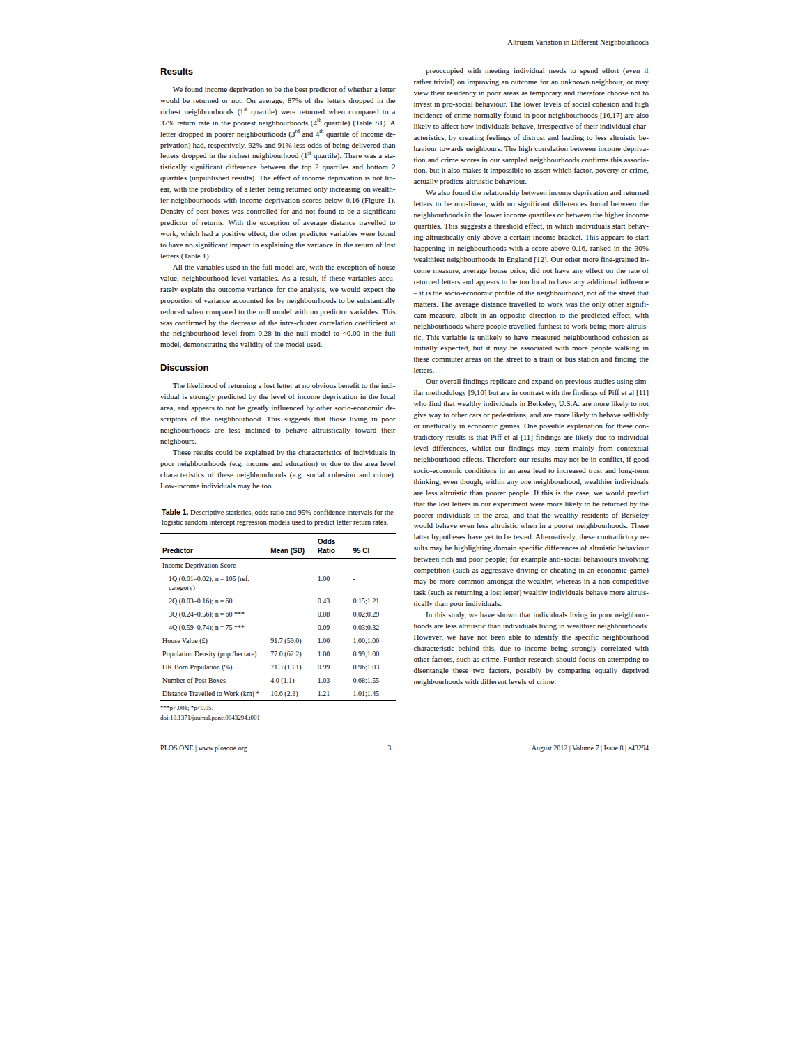Altruism Variation in Different Neighbourhoods
Results
We found income deprivation to be the best predictor of whether a letter would be returned or not. On average, 87% of the letters dropped in the richest neighbourhoods (1st quartile) were returned when compared to a 37% return rate in the poorest neighbourhoods (4th quartile) (Table S1). A letter dropped in poorer neighbourhoods (3rd and 4th quartile of income deprivation) had, respectively, 92% and 91% less odds of being delivered than letters dropped in the richest neighbourhood (1st quartile). There was a statistically significant difference between the top 2 quartiles and bottom 2 quartiles (unpublished results). The effect of income deprivation is not linear, with the probability of a letter being returned only increasing on wealthier neighbourhoods with income deprivation scores below 0.16 (Figure 1). Density of post-boxes was controlled for and not found to be a significant predictor of returns. With the exception of average distance travelled to work, which had a positive effect, the other predictor variables were found to have no significant impact in explaining the variance in the return of lost letters (Table 1).
All the variables used in the full model are, with the exception of house value, neighbourhood level variables. As a result, if these variables accurately explain the outcome variance for the analysis, we would expect the proportion of variance accounted for by neighbourhoods to be substantially reduced when compared to the null model with no predictor variables. This was confirmed by the decrease of the intra-cluster correlation coefficient at the neighbourhood level from 0.28 in the null model to <0.00 in the full model, demonstrating the validity of the model used.
Discussion
The likelihood of returning a lost letter at no obvious benefit to the individual is strongly predicted by the level of income deprivation in the local area, and appears to not be greatly influenced by other socio-economic descriptors of the neighbourhood. This suggests that those living in poor neighbourhoods are less inclined to behave altruistically toward their neighbours.
These results could be explained by the characteristics of individuals in poor neighbourhoods (e.g. income and education) or due to the area level characteristics of these neighbourhoods (e.g. social cohesion and crime). Low-income individuals may be too
Table 1. Descriptive statistics, odds ratio and 95% confidence intervals for the logistic random intercept regression models used to predict letter return rates.
| Predictor | Mean (SD) | Odds Ratio | 95 CI |
| --- | --- | --- | --- |
| Income Deprivation Score | | | |
| 1Q (0.01–0.02); n = 105 (ref. category) | | 1.00 | - |
| 2Q (0.03–0.16); n = 60 | | 0.43 | 0.15;1.21 |
| 3Q (0.24–0.56); n = 60 *** | | 0.08 | 0.02;0.29 |
| 4Q (0.59–0.74); n = 75 *** | | 0.09 | 0.03;0.32 |
| House Value (£) | 91.7 (59.0) | 1.00 | 1.00;1.00 |
| Population Density (pop./hectare) | 77.0 (62.2) | 1.00 | 0.99;1.00 |
| UK Born Population (%) | 71.3 (13.1) | 0.99 | 0.96;1.03 |
| Number of Post Boxes | 4.0 (1.1) | 1.03 | 0.68;1.55 |
| Distance Travelled to Work (km) * | 10.6 (2.3) | 1.21 | 1.01;1.45 |
***p<.001; *p<0.05.
doi:10.1371/journal.pone.0043294.t001
preoccupied with meeting individual needs to spend effort (even if rather trivial) on improving an outcome for an unknown neighbour, or may view their residency in poor areas as temporary and therefore choose not to invest in pro-social behaviour. The lower levels of social cohesion and high incidence of crime normally found in poor neighbourhoods [16,17] are also likely to affect how individuals behave, irrespective of their individual characteristics, by creating feelings of distrust and leading to less altruistic behaviour towards neighbours. The high correlation between income deprivation and crime scores in our sampled neighbourhoods confirms this association, but it also makes it impossible to assert which factor, poverty or crime, actually predicts altruistic behaviour.
We also found the relationship between income deprivation and returned letters to be non-linear, with no significant differences found between the neighbourhoods in the lower income quartiles or between the higher income quartiles. This suggests a threshold effect, in which individuals start behaving altruistically only above a certain income bracket. This appears to start happening in neighbourhoods with a score above 0.16, ranked in the 30% wealthiest neighbourhoods in England [12]. Our other more fine-grained income measure, average house price, did not have any effect on the rate of returned letters and appears to be too local to have any additional influence – it is the socio-economic profile of the neighbourhood, not of the street that matters. The average distance travelled to work was the only other significant measure, albeit in an opposite direction to the predicted effect, with neighbourhoods where people travelled furthest to work being more altruistic. This variable is unlikely to have measured neighbourhood cohesion as initially expected, but it may be associated with more people walking in these commuter areas on the street to a train or bus station and finding the letters.
Our overall findings replicate and expand on previous studies using similar methodology [9,10] but are in contrast with the findings of Piff et al [11] who find that wealthy individuals in Berkeley, U.S.A. are more likely to not give way to other cars or pedestrians, and are more likely to behave selfishly or unethically in economic games. One possible explanation for these contradictory results is that Piff et al [11] findings are likely due to individual level differences, whilst our findings may stem mainly from contextual neighbourhood effects. Therefore our results may not be in conflict, if good socio-economic conditions in an area lead to increased trust and long-term thinking, even though, within any one neighbourhood, wealthier individuals are less altruistic than poorer people. If this is the case, we would predict that the lost letters in our experiment were more likely to be returned by the poorer individuals in the area, and that the wealthy residents of Berkeley would behave even less altruistic when in a poorer neighbourhoods. These latter hypotheses have yet to be tested. Alternatively, these contradictory results may be highlighting domain specific differences of altruistic behaviour between rich and poor people; for example anti-social behaviours involving competition (such as aggressive driving or cheating in an economic game) may be more common amongst the wealthy, whereas in a non-competitive task (such as returning a lost letter) wealthy individuals behave more altruistically than poor individuals.
In this study, we have shown that individuals living in poor neighbourhoods are less altruistic than individuals living in wealthier neighbourhoods. However, we have not been able to identify the specific neighbourhood characteristic behind this, due to income being strongly correlated with other factors, such as crime. Further research should focus on attempting to disentangle these two factors, possibly by comparing equally deprived neighbourhoods with different levels of crime.
PLOS ONE | www.plosone.org
3
August 2012 | Volume 7 | Issue 8 | e43294